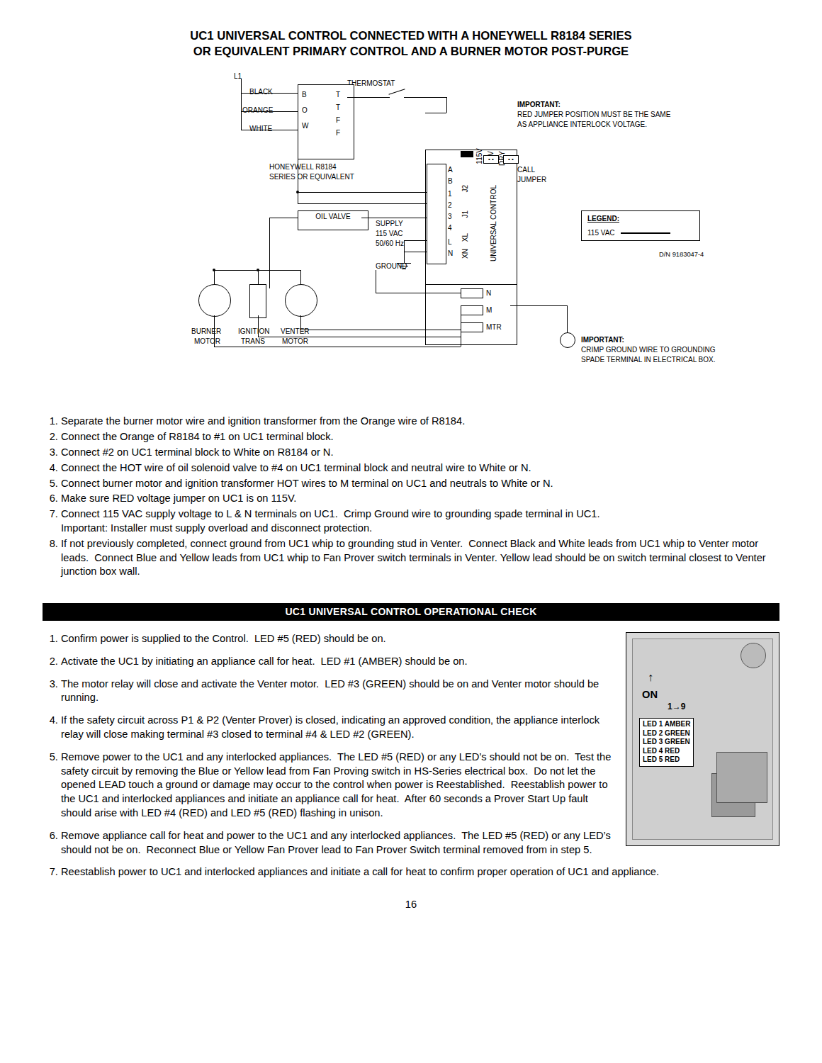UC1 UNIVERSAL CONTROL CONNECTED WITH A HONEYWELL R8184 SERIES
OR EQUIVALENT PRIMARY CONTROL AND A BURNER MOTOR POST-PURGE
L1 BLACK ORANGE WHITE THERMOSTAT
B O W T T F F HONEYWELL R8184 SERIES OR EQUIVALENT
OIL VALVE
SUPPLY 115 VAC 50/60 Hz GROUND
UNIVERSAL CONTROL
A B 1 2 3 4 L N J2 J1 XL XN
115V 24V DRY
• •
• •
CALL JUMPER IMPORTANT: RED JUMPER POSITION MUST BE THE SAME AS APPLIANCE INTERLOCK VOLTAGE.
LEGEND:
115 VAC
D/N 9183047-4
N M MTR
IMPORTANT: CRIMP GROUND WIRE TO GROUNDING SPADE TERMINAL IN ELECTRICAL BOX.
BURNER MOTOR IGNITION TRANS VENTER MOTOR
Separate the burner motor wire and ignition transformer from the Orange wire of R8184.
Connect the Orange of R8184 to #1 on UC1 terminal block.
Connect #2 on UC1 terminal block to White on R8184 or N.
Connect the HOT wire of oil solenoid valve to #4 on UC1 terminal block and neutral wire to White or N.
Connect burner motor and ignition transformer HOT wires to M terminal on UC1 and neutrals to White or N.
Make sure RED voltage jumper on UC1 is on 115V.
Connect 115 VAC supply voltage to L & N terminals on UC1. Crimp Ground wire to grounding spade terminal in UC1.
Important: Installer must supply overload and disconnect protection.
If not previously completed, connect ground from UC1 whip to grounding stud in Venter. Connect Black and White leads from UC1 whip to Venter motor leads. Connect Blue and Yellow leads from UC1 whip to Fan Prover switch terminals in Venter. Yellow lead should be on switch terminal closest to Venter junction box wall.
UC1 UNIVERSAL CONTROL OPERATIONAL CHECK
↑
ON
1→9
LED 1 AMBER
LED 2 GREEN
LED 3 GREEN
LED 4 RED
LED 5 RED
Confirm power is supplied to the Control. LED #5 (RED) should be on.
Activate the UC1 by initiating an appliance call for heat. LED #1 (AMBER) should be on.
The motor relay will close and activate the Venter motor. LED #3 (GREEN) should be on and Venter motor should be running.
If the safety circuit across P1 & P2 (Venter Prover) is closed, indicating an approved condition, the appliance interlock relay will close making terminal #3 closed to terminal #4 & LED #2 (GREEN).
Remove power to the UC1 and any interlocked appliances. The LED #5 (RED) or any LED’s should not be on. Test the safety circuit by removing the Blue or Yellow lead from Fan Proving switch in HS-Series electrical box. Do not let the opened LEAD touch a ground or damage may occur to the control when power is Reestablished. Reestablish power to the UC1 and interlocked appliances and initiate an appliance call for heat. After 60 seconds a Prover Start Up fault should arise with LED #4 (RED) and LED #5 (RED) flashing in unison.
Remove appliance call for heat and power to the UC1 and any interlocked appliances. The LED #5 (RED) or any LED’s should not be on. Reconnect Blue or Yellow Fan Prover lead to Fan Prover Switch terminal removed from in step 5.
Reestablish power to UC1 and interlocked appliances and initiate a call for heat to confirm proper operation of UC1 and appliance.
16